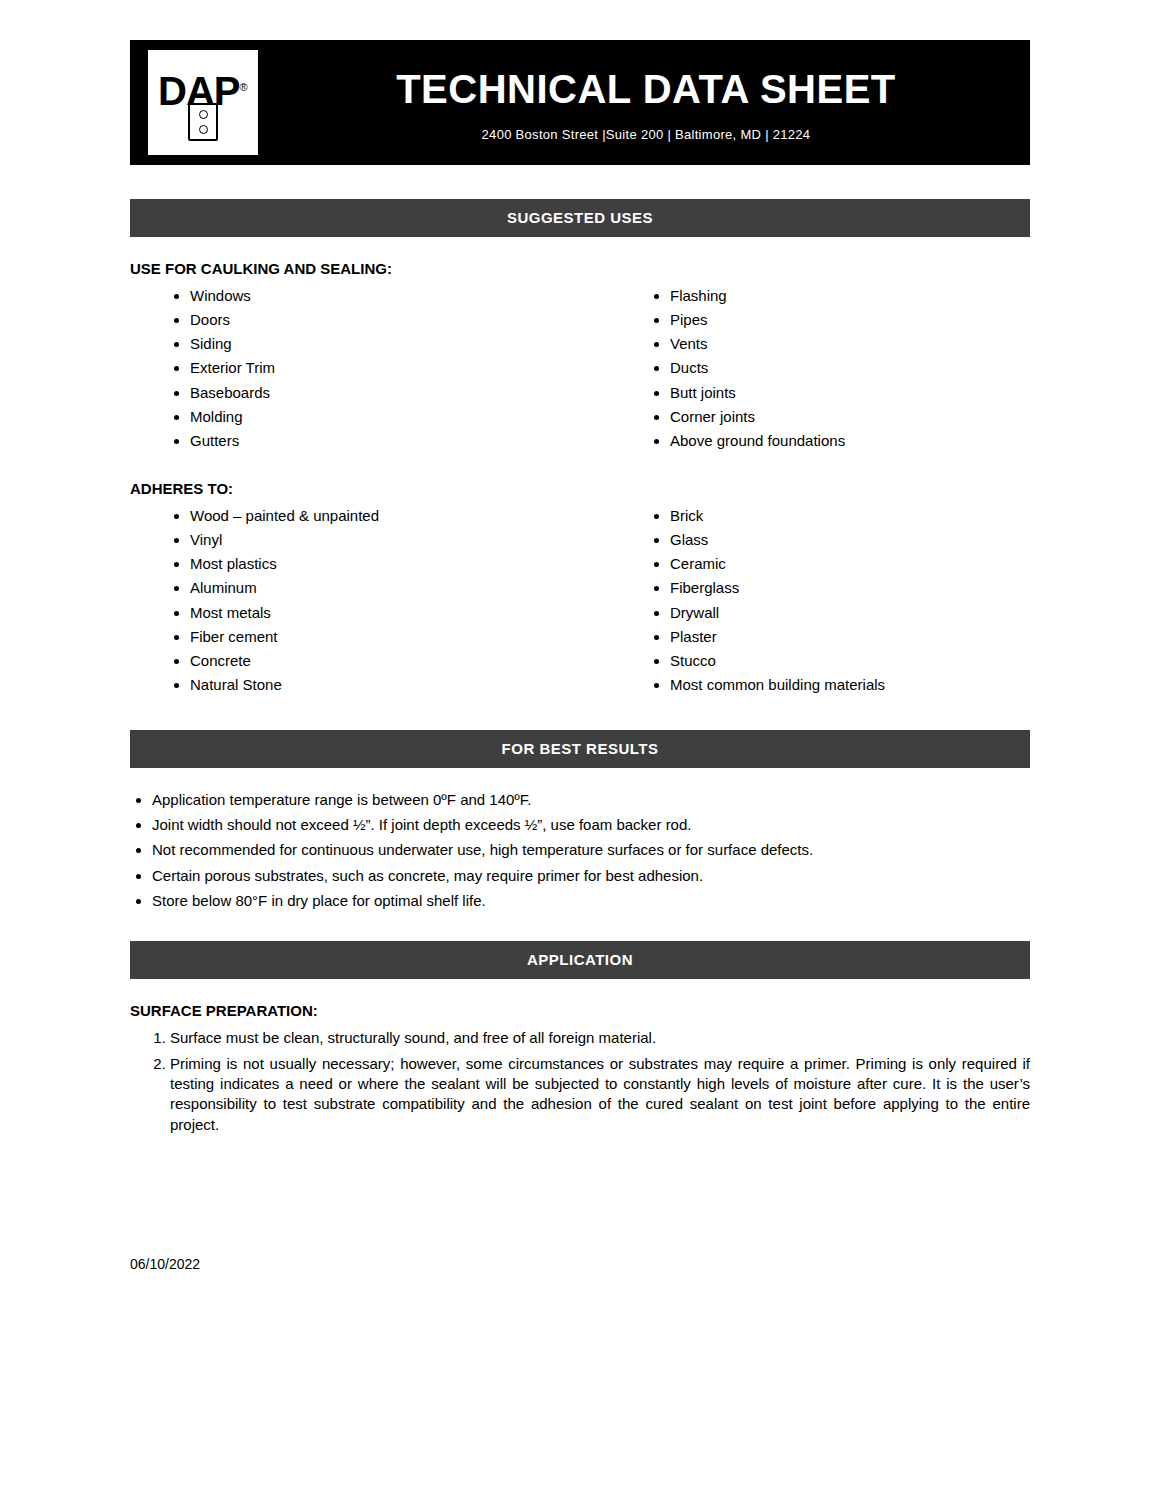DAP®
TECHNICAL DATA SHEET
2400 Boston Street |Suite 200 | Baltimore, MD | 21224
SUGGESTED USES
USE FOR CAULKING AND SEALING:
Windows
Doors
Siding
Exterior Trim
Baseboards
Molding
Gutters
Flashing
Pipes
Vents
Ducts
Butt joints
Corner joints
Above ground foundations
ADHERES TO:
Wood – painted & unpainted
Vinyl
Most plastics
Aluminum
Most metals
Fiber cement
Concrete
Natural Stone
Brick
Glass
Ceramic
Fiberglass
Drywall
Plaster
Stucco
Most common building materials
FOR BEST RESULTS
Application temperature range is between 0ºF and 140ºF.
Joint width should not exceed ½”. If joint depth exceeds ½”, use foam backer rod.
Not recommended for continuous underwater use, high temperature surfaces or for surface defects.
Certain porous substrates, such as concrete, may require primer for best adhesion.
Store below 80°F in dry place for optimal shelf life.
APPLICATION
SURFACE PREPARATION:
Surface must be clean, structurally sound, and free of all foreign material.
Priming is not usually necessary; however, some circumstances or substrates may require a primer. Priming is only required if testing indicates a need or where the sealant will be subjected to constantly high levels of moisture after cure. It is the user’s responsibility to test substrate compatibility and the adhesion of the cured sealant on test joint before applying to the entire project.
06/10/2022